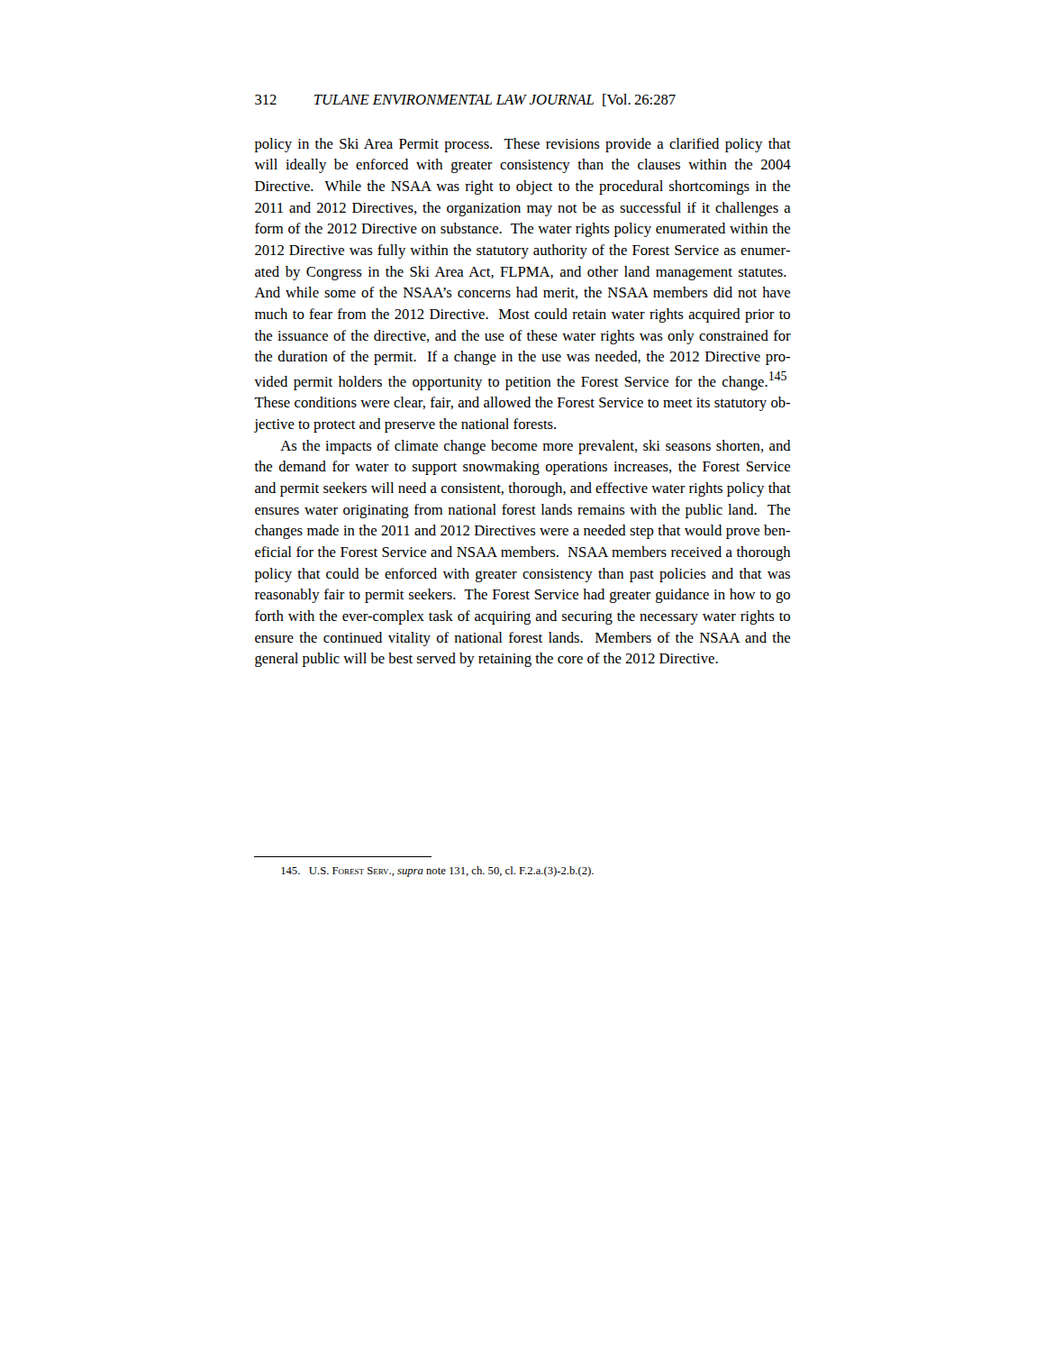312 TULANE ENVIRONMENTAL LAW JOURNAL [Vol. 26:287
policy in the Ski Area Permit process. These revisions provide a clarified policy that will ideally be enforced with greater consistency than the clauses within the 2004 Directive. While the NSAA was right to object to the procedural shortcomings in the 2011 and 2012 Directives, the organization may not be as successful if it challenges a form of the 2012 Directive on substance. The water rights policy enumerated within the 2012 Directive was fully within the statutory authority of the Forest Service as enumerated by Congress in the Ski Area Act, FLPMA, and other land management statutes. And while some of the NSAA’s concerns had merit, the NSAA members did not have much to fear from the 2012 Directive. Most could retain water rights acquired prior to the issuance of the directive, and the use of these water rights was only constrained for the duration of the permit. If a change in the use was needed, the 2012 Directive provided permit holders the opportunity to petition the Forest Service for the change.145 These conditions were clear, fair, and allowed the Forest Service to meet its statutory objective to protect and preserve the national forests.
As the impacts of climate change become more prevalent, ski seasons shorten, and the demand for water to support snowmaking operations increases, the Forest Service and permit seekers will need a consistent, thorough, and effective water rights policy that ensures water originating from national forest lands remains with the public land. The changes made in the 2011 and 2012 Directives were a needed step that would prove beneficial for the Forest Service and NSAA members. NSAA members received a thorough policy that could be enforced with greater consistency than past policies and that was reasonably fair to permit seekers. The Forest Service had greater guidance in how to go forth with the ever-complex task of acquiring and securing the necessary water rights to ensure the continued vitality of national forest lands. Members of the NSAA and the general public will be best served by retaining the core of the 2012 Directive.
145. U.S. Forest Serv., supra note 131, ch. 50, cl. F.2.a.(3)-2.b.(2).